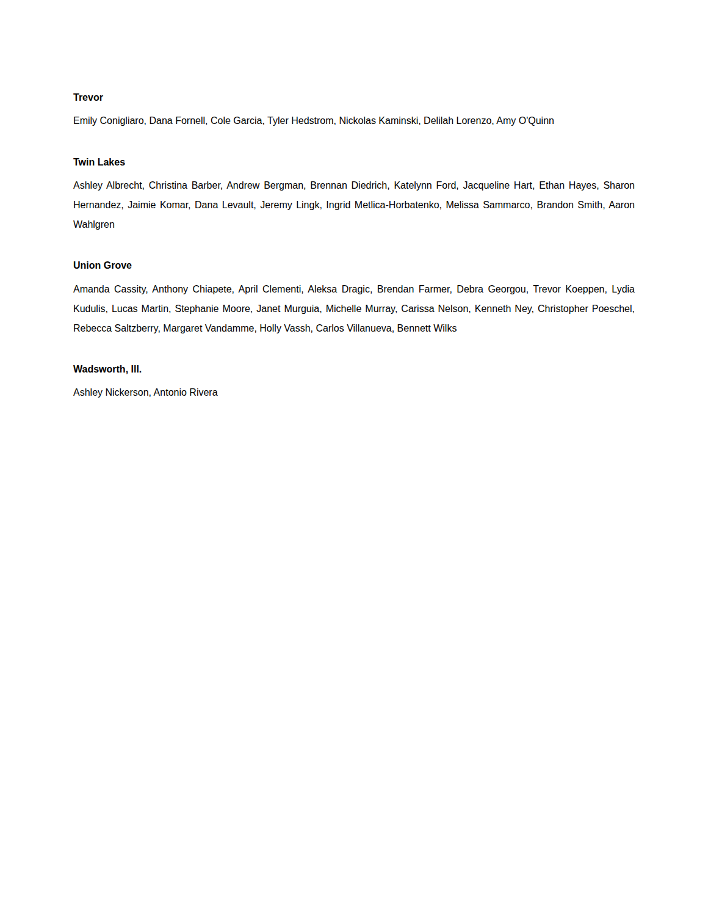Trevor
Emily Conigliaro, Dana Fornell, Cole Garcia, Tyler Hedstrom, Nickolas Kaminski, Delilah Lorenzo, Amy O'Quinn
Twin Lakes
Ashley Albrecht, Christina Barber, Andrew Bergman, Brennan Diedrich, Katelynn Ford, Jacqueline Hart, Ethan Hayes, Sharon Hernandez, Jaimie Komar, Dana Levault, Jeremy Lingk, Ingrid Metlica-Horbatenko, Melissa Sammarco, Brandon Smith, Aaron Wahlgren
Union Grove
Amanda Cassity, Anthony Chiapete, April Clementi, Aleksa Dragic, Brendan Farmer, Debra Georgou, Trevor Koeppen, Lydia Kudulis, Lucas Martin, Stephanie Moore, Janet Murguia, Michelle Murray, Carissa Nelson, Kenneth Ney, Christopher Poeschel, Rebecca Saltzberry, Margaret Vandamme, Holly Vassh, Carlos Villanueva, Bennett Wilks
Wadsworth, Ill.
Ashley Nickerson, Antonio Rivera